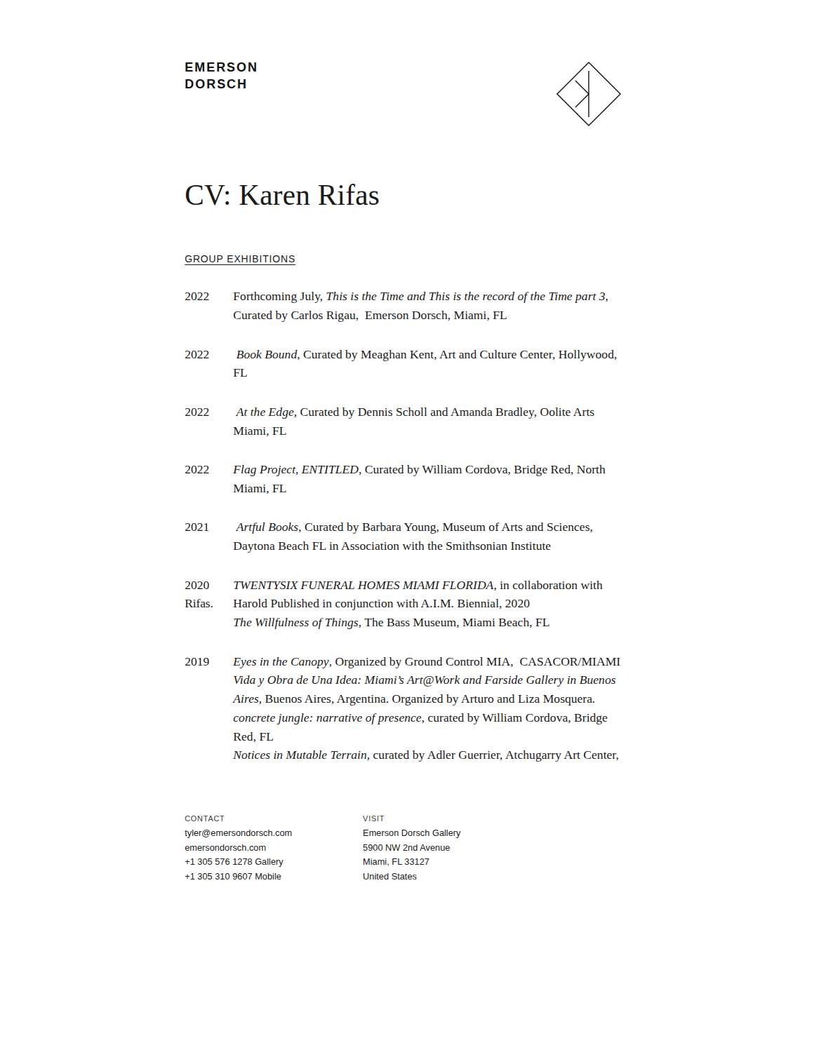Emerson
Dorsch
CV: Karen Rifas
Group Exhibitions
2022
Forthcoming July, This is the Time and This is the record of the Time part 3, Curated by Carlos Rigau, Emerson Dorsch, Miami, FL
2022
Book Bound, Curated by Meaghan Kent, Art and Culture Center, Hollywood, FL
2022
At the Edge, Curated by Dennis Scholl and Amanda Bradley, Oolite Arts Miami, FL
2022
Flag Project, ENTITLED, Curated by William Cordova, Bridge Red, North Miami, FL
2021
Artful Books, Curated by Barbara Young, Museum of Arts and Sciences, Daytona Beach FL in Association with the Smithsonian Institute
2020 Rifas.
TWENTYSIX FUNERAL HOMES MIAMI FLORIDA, in collaboration with Harold Published in conjunction with A.I.M. Biennial, 2020
The Willfulness of Things, The Bass Museum, Miami Beach, FL
2019
Eyes in the Canopy, Organized by Ground Control MIA, CASACOR/MIAMI
Vida y Obra de Una Idea: Miami’s Art@Work and Farside Gallery in Buenos Aires, Buenos Aires, Argentina. Organized by Arturo and Liza Mosquera.
concrete jungle: narrative of presence, curated by William Cordova, Bridge Red, FL
Notices in Mutable Terrain, curated by Adler Guerrier, Atchugarry Art Center,
Contact
tyler@emersondorsch.com
emersondorsch.com
+1 305 576 1278 Gallery
+1 305 310 9607 Mobile
Visit
Emerson Dorsch Gallery
5900 NW 2nd Avenue
Miami, FL 33127
United States